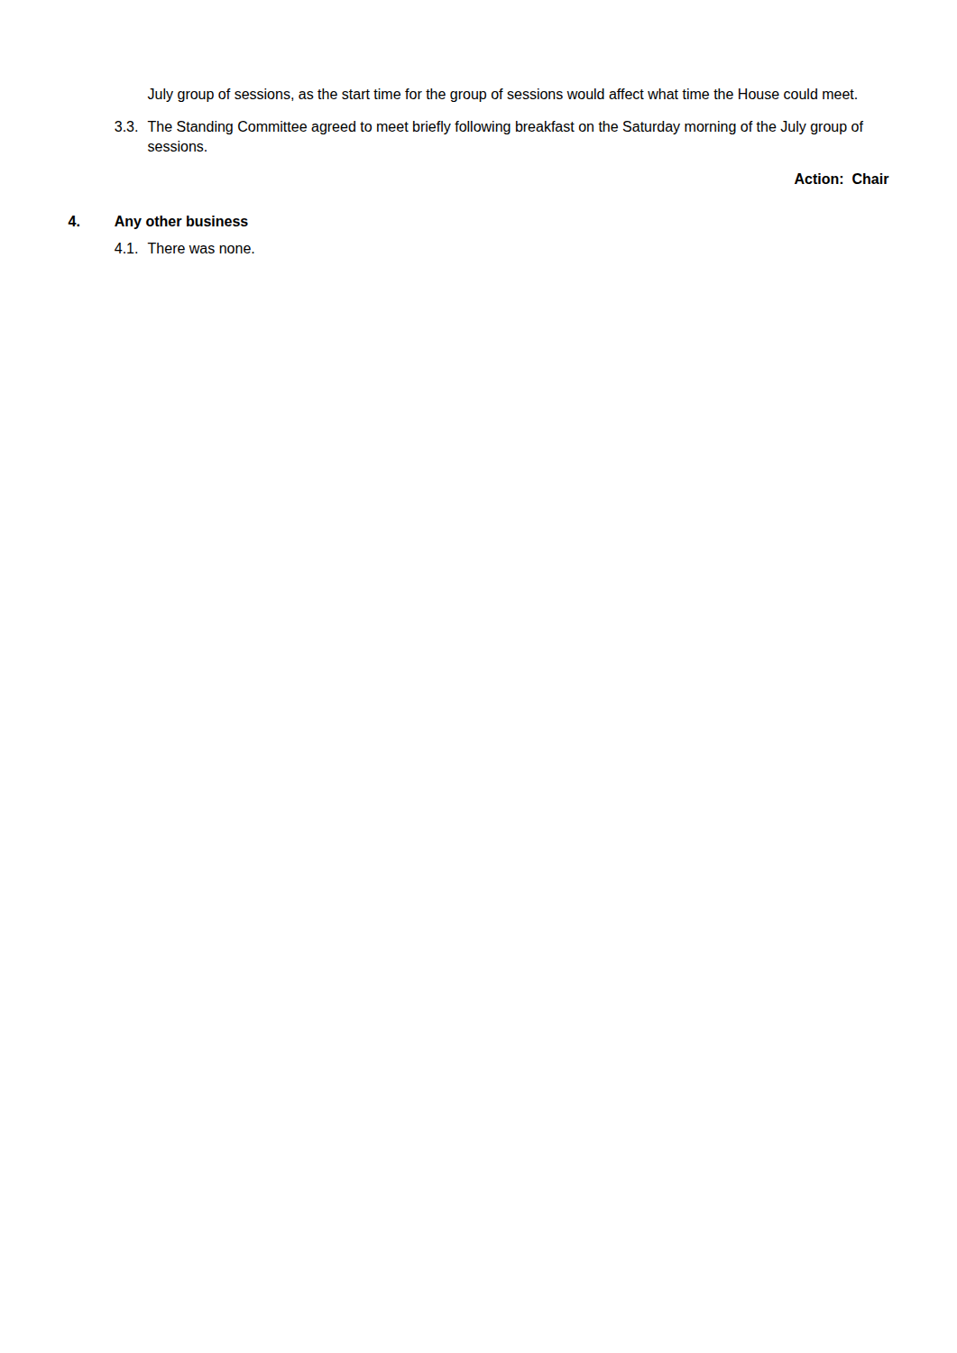July group of sessions, as the start time for the group of sessions would affect what time the House could meet.
3.3. The Standing Committee agreed to meet briefly following breakfast on the Saturday morning of the July group of sessions.
Action: Chair
4. Any other business
4.1. There was none.